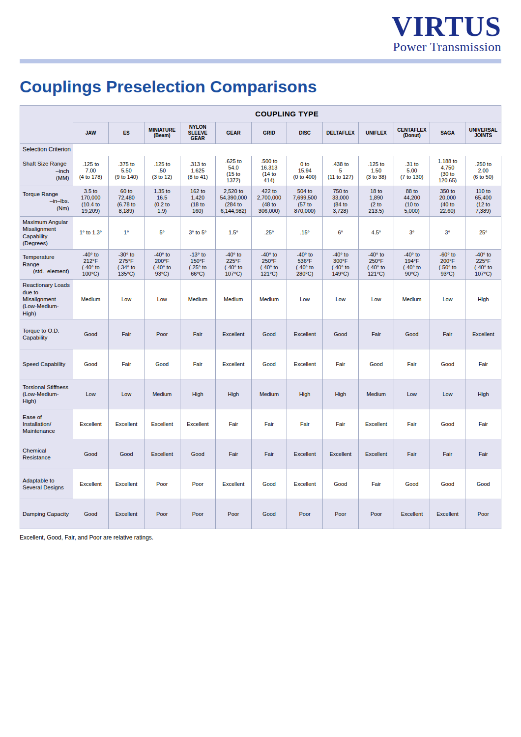VIRTUS
Power Transmission
Couplings Preselection Comparisons
| | COUPLING TYPE |
| --- | --- |
| JAW | ES | MINIATURE (Beam) | NYLON SLEEVE GEAR | GEAR | GRID | DISC | DELTAFLEX | UNIFLEX | CENTAFLEX (Donut) | SAGA | UNIVERSAL JOINTS |
| Selection Criterion | |
| Shaft Size Range –inch (MM) | .125 to 7.00 (4 to 178) | .375 to 5.50 (9 to 140) | .125 to .50 (3 to 12) | .313 to 1.625 (8 to 41) | .625 to 54.0 (15 to 1372) | .500 to 16.313 (14 to 414) | 0 to 15.94 (0 to 400) | .438 to 5 (11 to 127) | .125 to 1.50 (3 to 38) | .31 to 5.00 (7 to 130) | 1.188 to 4.750 (30 to 120.65) | .250 to 2.00 (6 to 50) |
| Torque Range –in–lbs. (Nm) | 3.5 to 170,000 (10.4 to 19,209) | 60 to 72,480 (6.78 to 8,189) | 1.35 to 16.5 (0.2 to 1.9) | 162 to 1,420 (18 to 160) | 2,520 to 54,390,000 (284 to 6,144,982) | 422 to 2,700,000 (48 to 306,000) | 504 to 7,699,500 (57 to 870,000) | 750 to 33,000 (84 to 3,728) | 18 to 1,890 (2 to 213.5) | 88 to 44,200 (10 to 5,000) | 350 to 20,000 (40 to 22.60) | 110 to 65,400 (12 to 7,389) |
| Maximum Angular Misalignment Capability (Degrees) | 1° to 1.3° | 1° | 5° | 3° to 5° | 1.5° | .25° | .15° | 6° | 4.5° | 3° | 3° | 25° |
| Temperature Range (std. element) | -40° to 212°F (-40° to 100°C) | -30° to 275°F (-34° to 135°C) | -40° to 200°F (-40° to 93°C) | -13° to 150°F (-25° to 66°C) | -40° to 225°F (-40° to 107°C) | -40° to 250°F (-40° to 121°C) | -40° to 536°F (-40° to 280°C) | -40° to 300°F (-40° to 149°C) | -40° to 250°F (-40° to 121°C) | -40° to 194°F (-40° to 90°C) | -60° to 200°F (-50° to 93°C) | -40° to 225°F (-40° to 107°C) |
| Reactionary Loads due to Misalignment (Low-Medium-High) | Medium | Low | Low | Medium | Medium | Medium | Low | Low | Low | Medium | Low | High |
| Torque to O.D. Capability | Good | Fair | Poor | Fair | Excellent | Good | Excellent | Good | Fair | Good | Fair | Excellent |
| Speed Capability | Good | Fair | Good | Fair | Excellent | Good | Excellent | Fair | Good | Fair | Good | Fair |
| Torsional Stiffness (Low-Medium-High) | Low | Low | Medium | High | High | Medium | High | High | Medium | Low | Low | High |
| Ease of Installation/ Maintenance | Excellent | Excellent | Excellent | Excellent | Fair | Fair | Fair | Fair | Excellent | Fair | Good | Fair |
| Chemical Resistance | Good | Good | Excellent | Good | Fair | Fair | Excellent | Excellent | Excellent | Fair | Fair | Fair |
| Adaptable to Several Designs | Excellent | Excellent | Poor | Poor | Excellent | Good | Excellent | Good | Fair | Good | Good | Good |
| Damping Capacity | Good | Excellent | Poor | Poor | Poor | Good | Poor | Poor | Poor | Excellent | Excellent | Poor |
Excellent, Good, Fair, and Poor are relative ratings.